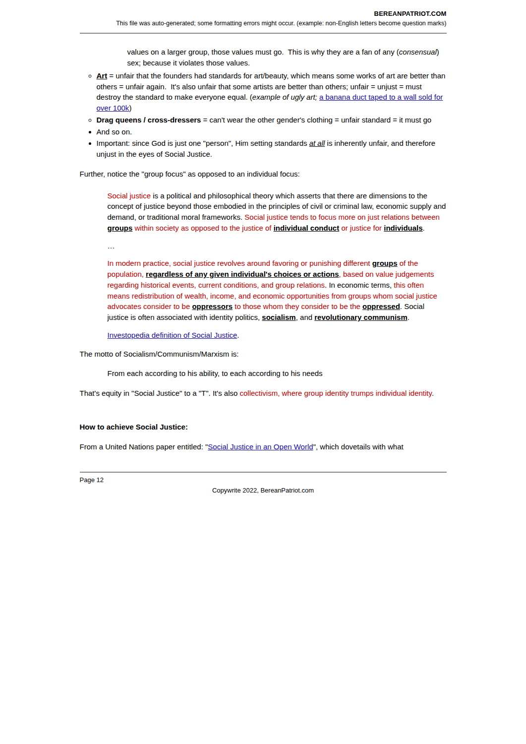BEREANPATRIOT.COM
This file was auto-generated; some formatting errors might occur. (example: non-English letters become question marks)
values on a larger group, those values must go. This is why they are a fan of any (consensual) sex; because it violates those values.
Art = unfair that the founders had standards for art/beauty, which means some works of art are better than others = unfair again. It's also unfair that some artists are better than others; unfair = unjust = must destroy the standard to make everyone equal. (example of ugly art; a banana duct taped to a wall sold for over 100k)
Drag queens / cross-dressers = can't wear the other gender's clothing = unfair standard = it must go
And so on.
Important: since God is just one "person", Him setting standards at all is inherently unfair, and therefore unjust in the eyes of Social Justice.
Further, notice the "group focus" as opposed to an individual focus:
Social justice is a political and philosophical theory which asserts that there are dimensions to the concept of justice beyond those embodied in the principles of civil or criminal law, economic supply and demand, or traditional moral frameworks. Social justice tends to focus more on just relations between groups within society as opposed to the justice of individual conduct or justice for individuals.
…
In modern practice, social justice revolves around favoring or punishing different groups of the population, regardless of any given individual's choices or actions, based on value judgements regarding historical events, current conditions, and group relations. In economic terms, this often means redistribution of wealth, income, and economic opportunities from groups whom social justice advocates consider to be oppressors to those whom they consider to be the oppressed. Social justice is often associated with identity politics, socialism, and revolutionary communism.
Investopedia definition of Social Justice.
The motto of Socialism/Communism/Marxism is:
From each according to his ability, to each according to his needs
That's equity in "Social Justice" to a "T". It's also collectivism, where group identity trumps individual identity.
How to achieve Social Justice:
From a United Nations paper entitled: "Social Justice in an Open World", which dovetails with what
Page 12
Copywrite 2022, BereanPatriot.com